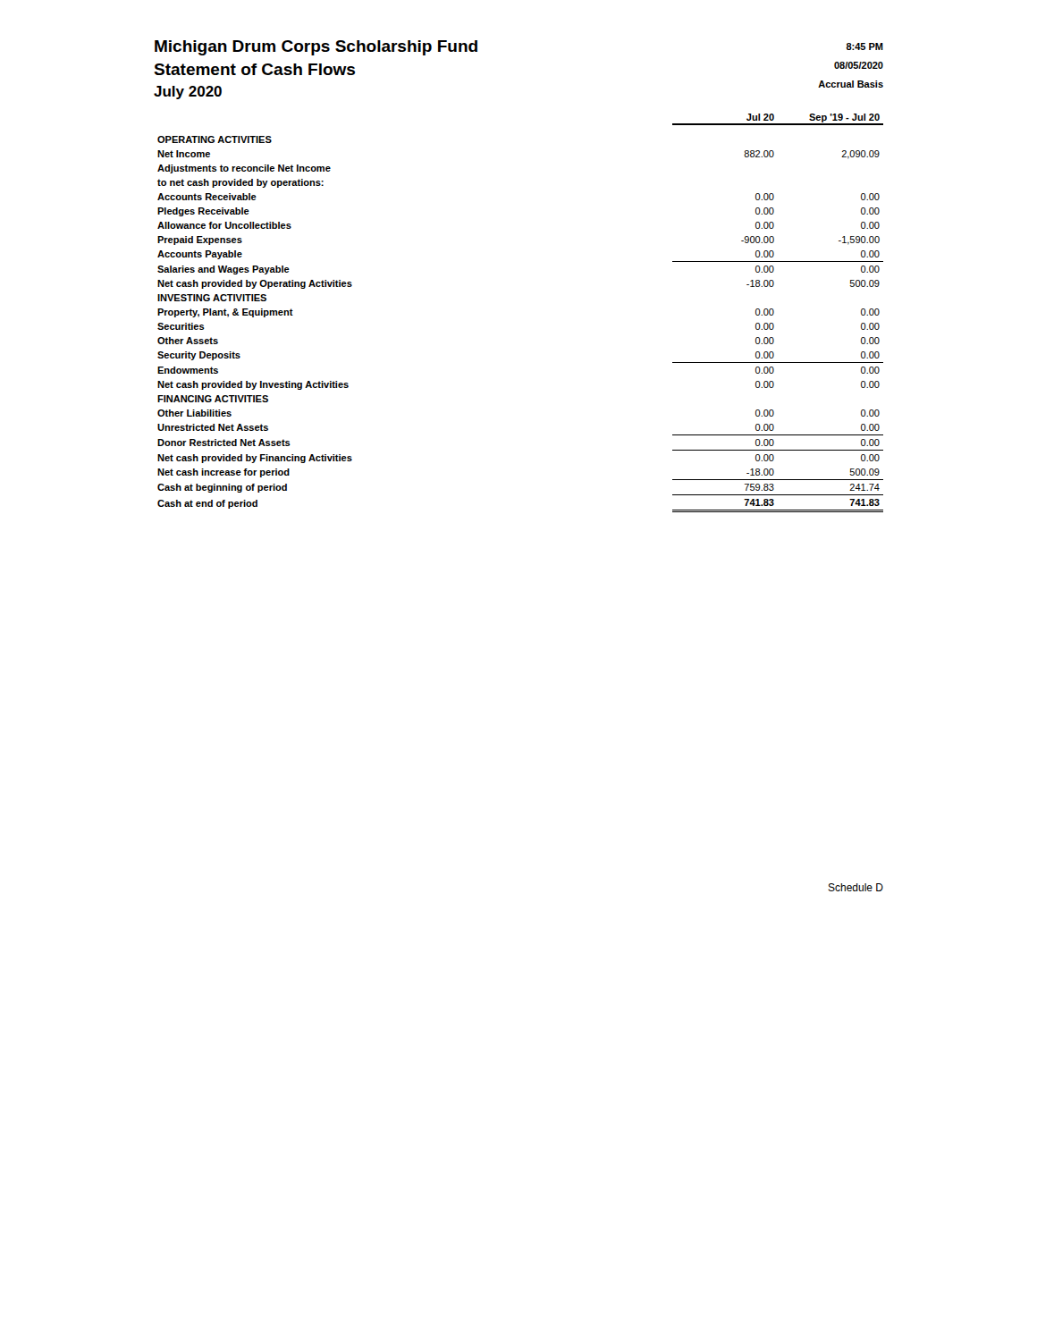Michigan Drum Corps Scholarship Fund
Statement of Cash Flows
July 2020
8:45 PM
08/05/2020
Accrual Basis
| | Jul 20 | Sep '19 - Jul 20 |
| --- | --- | --- |
| OPERATING ACTIVITIES | | |
| Net Income | 882.00 | 2,090.09 |
| Adjustments to reconcile Net Income | | |
| to net cash provided by operations: | | |
| Accounts Receivable | 0.00 | 0.00 |
| Pledges Receivable | 0.00 | 0.00 |
| Allowance for Uncollectibles | 0.00 | 0.00 |
| Prepaid Expenses | -900.00 | -1,590.00 |
| Accounts Payable | 0.00 | 0.00 |
| Salaries and Wages Payable | 0.00 | 0.00 |
| Net cash provided by Operating Activities | -18.00 | 500.09 |
| INVESTING ACTIVITIES | | |
| Property, Plant, & Equipment | 0.00 | 0.00 |
| Securities | 0.00 | 0.00 |
| Other Assets | 0.00 | 0.00 |
| Security Deposits | 0.00 | 0.00 |
| Endowments | 0.00 | 0.00 |
| Net cash provided by Investing Activities | 0.00 | 0.00 |
| FINANCING ACTIVITIES | | |
| Other Liabilities | 0.00 | 0.00 |
| Unrestricted Net Assets | 0.00 | 0.00 |
| Donor Restricted Net Assets | 0.00 | 0.00 |
| Net cash provided by Financing Activities | 0.00 | 0.00 |
| Net cash increase for period | -18.00 | 500.09 |
| Cash at beginning of period | 759.83 | 241.74 |
| Cash at end of period | 741.83 | 741.83 |
Schedule D